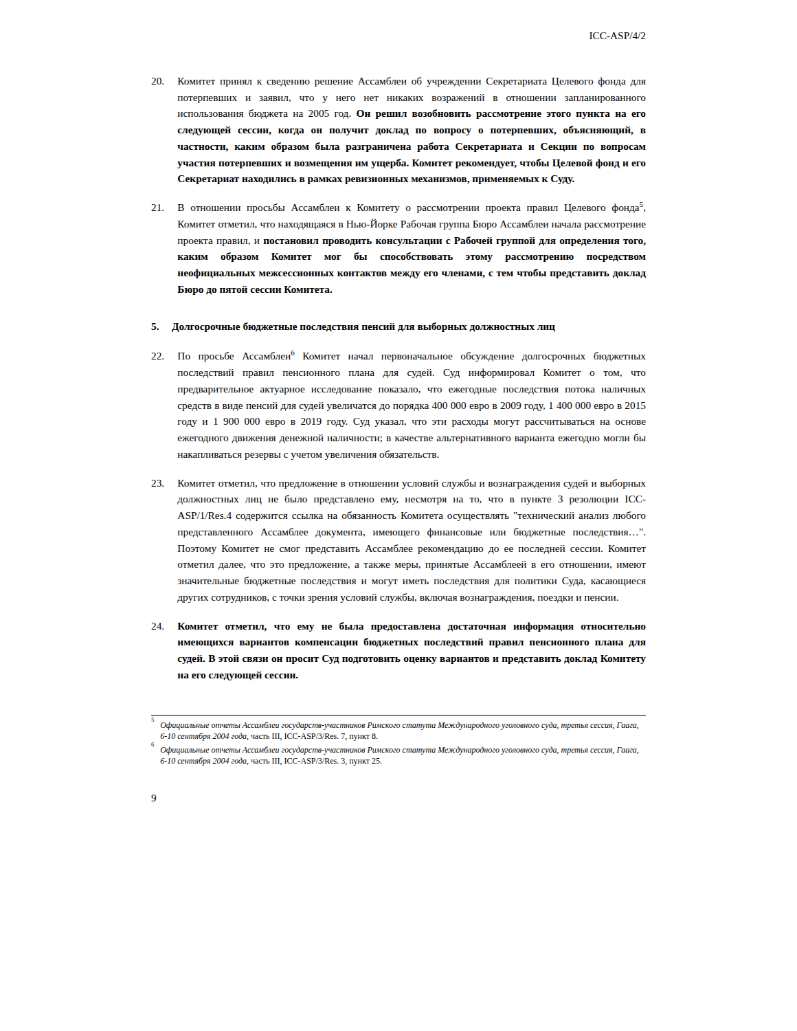ICC-ASP/4/2
20.
Комитет принял к сведению решение Ассамблеи об учреждении Секретариата Целевого фонда для потерпевших и заявил, что у него нет никаких возражений в отношении запланированного использования бюджета на 2005 год. Он решил возобновить рассмотрение этого пункта на его следующей сессии, когда он получит доклад по вопросу о потерпевших, объясняющий, в частности, каким образом была разграничена работа Секретариата и Секции по вопросам участия потерпевших и возмещения им ущерба. Комитет рекомендует, чтобы Целевой фонд и его Секретариат находились в рамках ревизионных механизмов, применяемых к Суду.
21.
В отношении просьбы Ассамблеи к Комитету о рассмотрении проекта правил Целевого фонда5, Комитет отметил, что находящаяся в Нью-Йорке Рабочая группа Бюро Ассамблеи начала рассмотрение проекта правил, и постановил проводить консультации с Рабочей группой для определения того, каким образом Комитет мог бы способствовать этому рассмотрению посредством неофициальных межсессионных контактов между его членами, с тем чтобы представить доклад Бюро до пятой сессии Комитета.
5.
Долгосрочные бюджетные последствия пенсий для выборных должностных лиц
22.
По просьбе Ассамблеи6 Комитет начал первоначальное обсуждение долгосрочных бюджетных последствий правил пенсионного плана для судей. Суд информировал Комитет о том, что предварительное актуарное исследование показало, что ежегодные последствия потока наличных средств в виде пенсий для судей увеличатся до порядка 400 000 евро в 2009 году, 1 400 000 евро в 2015 году и 1 900 000 евро в 2019 году. Суд указал, что эти расходы могут рассчитываться на основе ежегодного движения денежной наличности; в качестве альтернативного варианта ежегодно могли бы накапливаться резервы с учетом увеличения обязательств.
23.
Комитет отметил, что предложение в отношении условий службы и вознаграждения судей и выборных должностных лиц не было представлено ему, несмотря на то, что в пункте 3 резолюции ICC-ASP/1/Res.4 содержится ссылка на обязанность Комитета осуществлять "технический анализ любого представленного Ассамблее документа, имеющего финансовые или бюджетные последствия…". Поэтому Комитет не смог представить Ассамблее рекомендацию до ее последней сессии. Комитет отметил далее, что это предложение, а также меры, принятые Ассамблеей в его отношении, имеют значительные бюджетные последствия и могут иметь последствия для политики Суда, касающиеся других сотрудников, с точки зрения условий службы, включая вознаграждения, поездки и пенсии.
24.
Комитет отметил, что ему не была предоставлена достаточная информация относительно имеющихся вариантов компенсации бюджетных последствий правил пенсионного плана для судей. В этой связи он просит Суд подготовить оценку вариантов и представить доклад Комитету на его следующей сессии.
5 Официальные отчеты Ассамблеи государств-участников Римского статута Международного уголовного суда, третья сессия, Гаага, 6-10 сентября 2004 года, часть III, ICC-ASP/3/Res. 7, пункт 8.
6 Официальные отчеты Ассамблеи государств-участников Римского статута Международного уголовного суда, третья сессия, Гаага, 6-10 сентября 2004 года, часть III, ICC-ASP/3/Res. 3, пункт 25.
9